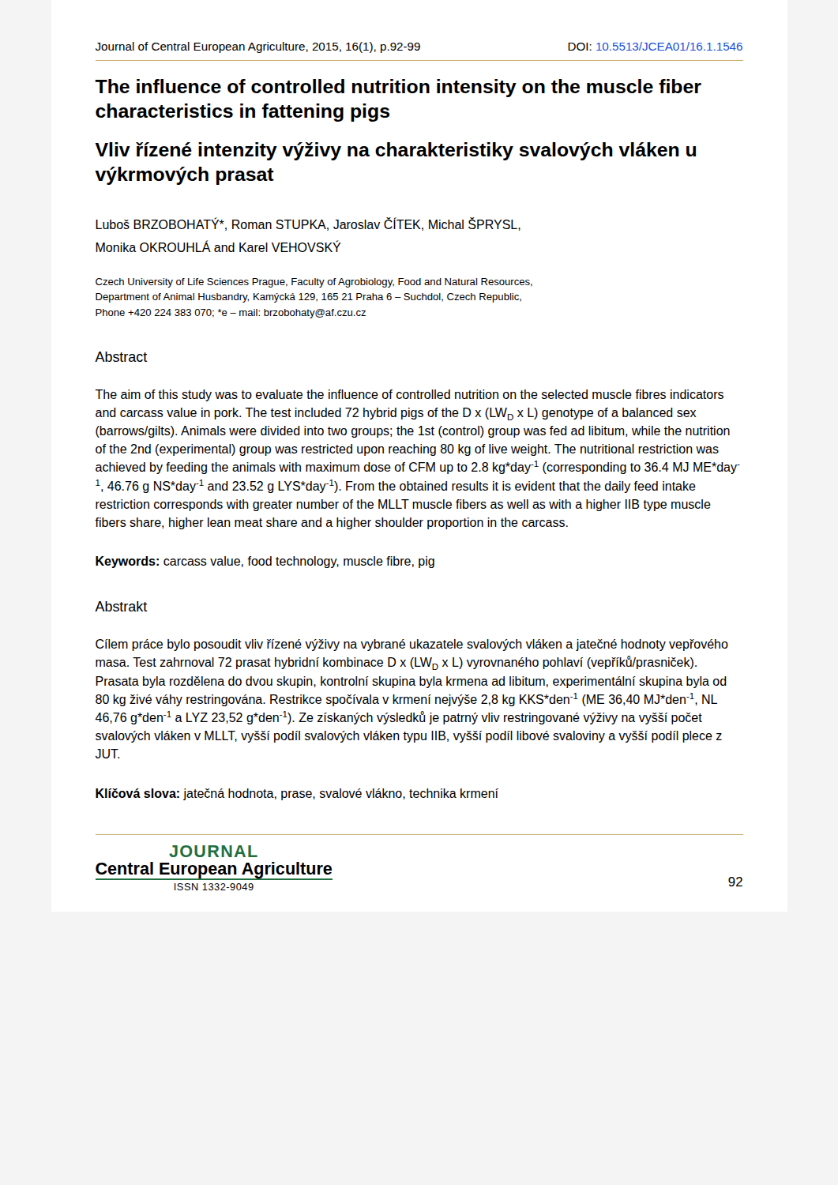Journal of Central European Agriculture, 2015, 16(1), p.92-99 DOI: 10.5513/JCEA01/16.1.1546
The influence of controlled nutrition intensity on the muscle fiber characteristics in fattening pigs
Vliv řízené intenzity výživy na charakteristiky svalových vláken u výkrmových prasat
Luboš BRZOBOHATÝ*, Roman STUPKA, Jaroslav ČÍTEK, Michal ŠPRYSL,
Monika OKROUHLÁ and Karel VEHOVSKÝ
Czech University of Life Sciences Prague, Faculty of Agrobiology, Food and Natural Resources,
Department of Animal Husbandry, Kamýcká 129, 165 21 Praha 6 – Suchdol, Czech Republic,
Phone +420 224 383 070; *e – mail: brzobohaty@af.czu.cz
Abstract
The aim of this study was to evaluate the influence of controlled nutrition on the selected muscle fibres indicators and carcass value in pork. The test included 72 hybrid pigs of the D x (LWD x L) genotype of a balanced sex (barrows/gilts). Animals were divided into two groups; the 1st (control) group was fed ad libitum, while the nutrition of the 2nd (experimental) group was restricted upon reaching 80 kg of live weight. The nutritional restriction was achieved by feeding the animals with maximum dose of CFM up to 2.8 kg*day-1 (corresponding to 36.4 MJ ME*day-1, 46.76 g NS*day-1 and 23.52 g LYS*day-1). From the obtained results it is evident that the daily feed intake restriction corresponds with greater number of the MLLT muscle fibers as well as with a higher IIB type muscle fibers share, higher lean meat share and a higher shoulder proportion in the carcass.
Keywords: carcass value, food technology, muscle fibre, pig
Abstrakt
Cílem práce bylo posoudit vliv řízené výživy na vybrané ukazatele svalových vláken a jatečné hodnoty vepřového masa. Test zahrnoval 72 prasat hybridní kombinace D x (LWD x L) vyrovnaného pohlaví (vepříků/prasniček). Prasata byla rozdělena do dvou skupin, kontrolní skupina byla krmena ad libitum, experimentální skupina byla od 80 kg živé váhy restringována. Restrikce spočívala v krmení nejvýše 2,8 kg KKS*den-1 (ME 36,40 MJ*den-1, NL 46,76 g*den-1 a LYZ 23,52 g*den-1). Ze získaných výsledků je patrný vliv restringované výživy na vyšší počet svalových vláken v MLLT, vyšší podíl svalových vláken typu IIB, vyšší podíl libové svaloviny a vyšší podíl plece z JUT.
Klíčová slova: jatečná hodnota, prase, svalové vlákno, technika krmení
JOURNAL
Central European Agriculture
ISSN 1332-9049
92